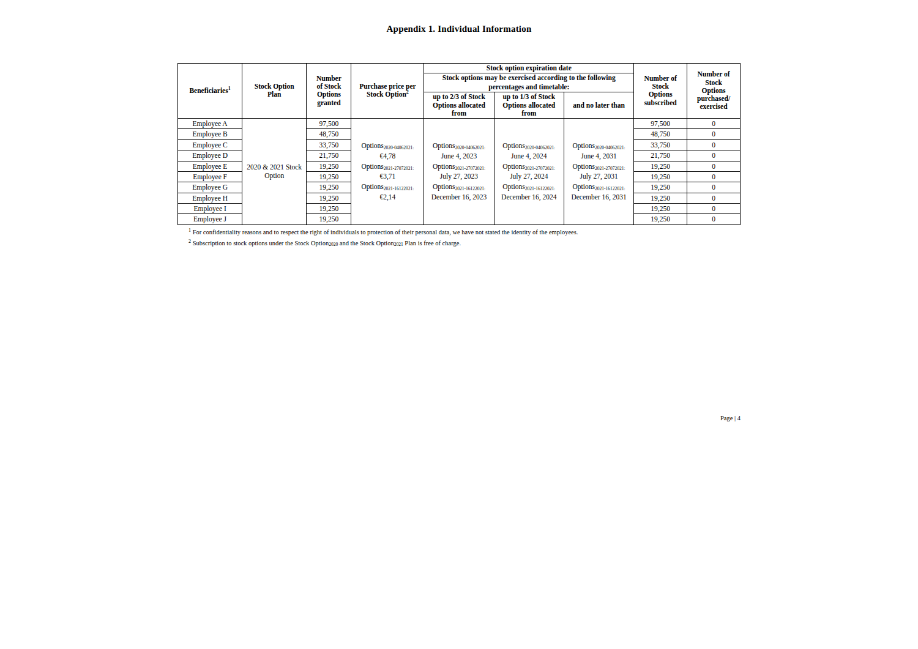Appendix 1. Individual Information
| Beneficiaries 1 | Stock Option Plan | Number of Stock Options granted | Purchase price per Stock Option 2 | Stock option expiration date | Number of Stock Options subscribed | Number of Stock Options purchased/ exercised |
| --- | --- | --- | --- | --- | --- | --- |
| Stock options may be exercised according to the following |
| percentages and timetable: |
| up to 2/3 of Stock Options allocated from | up to 1/3 of Stock Options allocated from | and no later than |
| Employee A | 2020 & 2021 Stock Option | 97,500 | Options 2020-04062021: €4,78 Options 2021-27072021: €3,71 Options 2021-16122021: €2,14 | Options 2020-04062021: June 4, 2023 Options 2021-27072021: July 27, 2023 Options 2021-16122021: December 16, 2023 | Options 2020-04062021: June 4, 2024 Options 2021-27072021: July 27, 2024 Options 2021-16122021: December 16, 2024 | Options 2020-04062021: June 4, 2031 Options 2021-27072021: July 27, 2031 Options 2021-16122021: December 16, 2031 | 97,500 | 0 |
| Employee B | 48,750 | 48,750 | 0 |
| Employee C | 33,750 | 33,750 | 0 |
| Employee D | 21,750 | 21,750 | 0 |
| Employee E | 19,250 | 19,250 | 0 |
| Employee F | 19,250 | 19,250 | 0 |
| Employee G | 19,250 | 19,250 | 0 |
| Employee H | 19,250 | 19,250 | 0 |
| Employee I | 19,250 | 19,250 | 0 |
| Employee J | 19,250 | 19,250 | 0 |
1 For confidentiality reasons and to respect the right of individuals to protection of their personal data, we have not stated the identity of the employees.
2 Subscription to stock options under the Stock Option2020 and the Stock Option2021 Plan is free of charge.
Page | 4